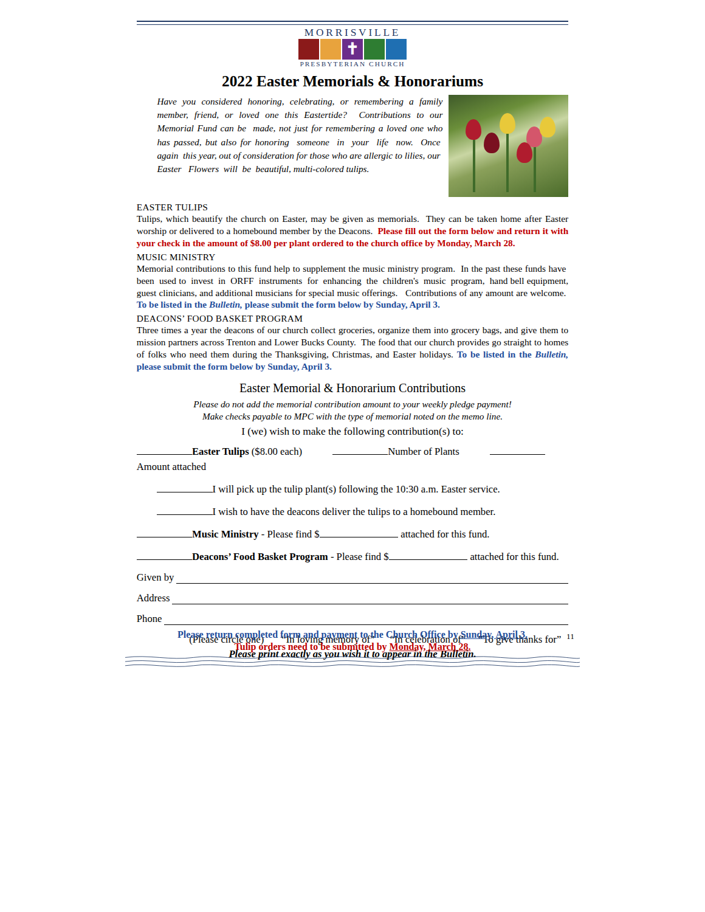Morrisville
✝
Presbyterian Church
2022 Easter Memorials & Honorariums
Have you considered honoring, celebrating, or remembering a family member, friend, or loved one this Eastertide? Contributions to our Memorial Fund can be made, not just for remembering a loved one who has passed, but also for honoring someone in your life now. Once again this year, out of consideration for those who are allergic to lilies, our Easter Flowers will be beautiful, multi-colored tulips.
EASTER TULIPS
Tulips, which beautify the church on Easter, may be given as memorials. They can be taken home after Easter worship or delivered to a homebound member by the Deacons. Please fill out the form below and return it with your check in the amount of $8.00 per plant ordered to the church office by Monday, March 28.
MUSIC MINISTRY
Memorial contributions to this fund help to supplement the music ministry program. In the past these funds have been used to invest in ORFF instruments for enhancing the children's music program, hand bell equipment, guest clinicians, and additional musicians for special music offerings. Contributions of any amount are welcome. To be listed in the Bulletin, please submit the form below by Sunday, April 3.
DEACONS’ FOOD BASKET PROGRAM
Three times a year the deacons of our church collect groceries, organize them into grocery bags, and give them to mission partners across Trenton and Lower Bucks County. The food that our church provides go straight to homes of folks who need them during the Thanksgiving, Christmas, and Easter holidays. To be listed in the Bulletin, please submit the form below by Sunday, April 3.
Easter Memorial & Honorarium Contributions
Please do not add the memorial contribution amount to your weekly pledge payment!
Make checks payable to MPC with the type of memorial noted on the memo line.
I (we) wish to make the following contribution(s) to:
Easter Tulips ($8.00 each) Number of Plants Amount attached
I will pick up the tulip plant(s) following the 10:30 a.m. Easter service.
I wish to have the deacons deliver the tulips to a homebound member.
Music Ministry - Please find $ attached for this fund.
Deacons’ Food Basket Program - Please find $ attached for this fund.
Given by
Address
Phone
(Please circle one) “In loving memory of” “In celebration of” ”To give thanks for”
Please print exactly as you wish it to appear in the Bulletin.
Please return completed form and payment to the Church Office by Sunday, April 3.
Tulip orders need to be submitted by Monday, March 28.
11